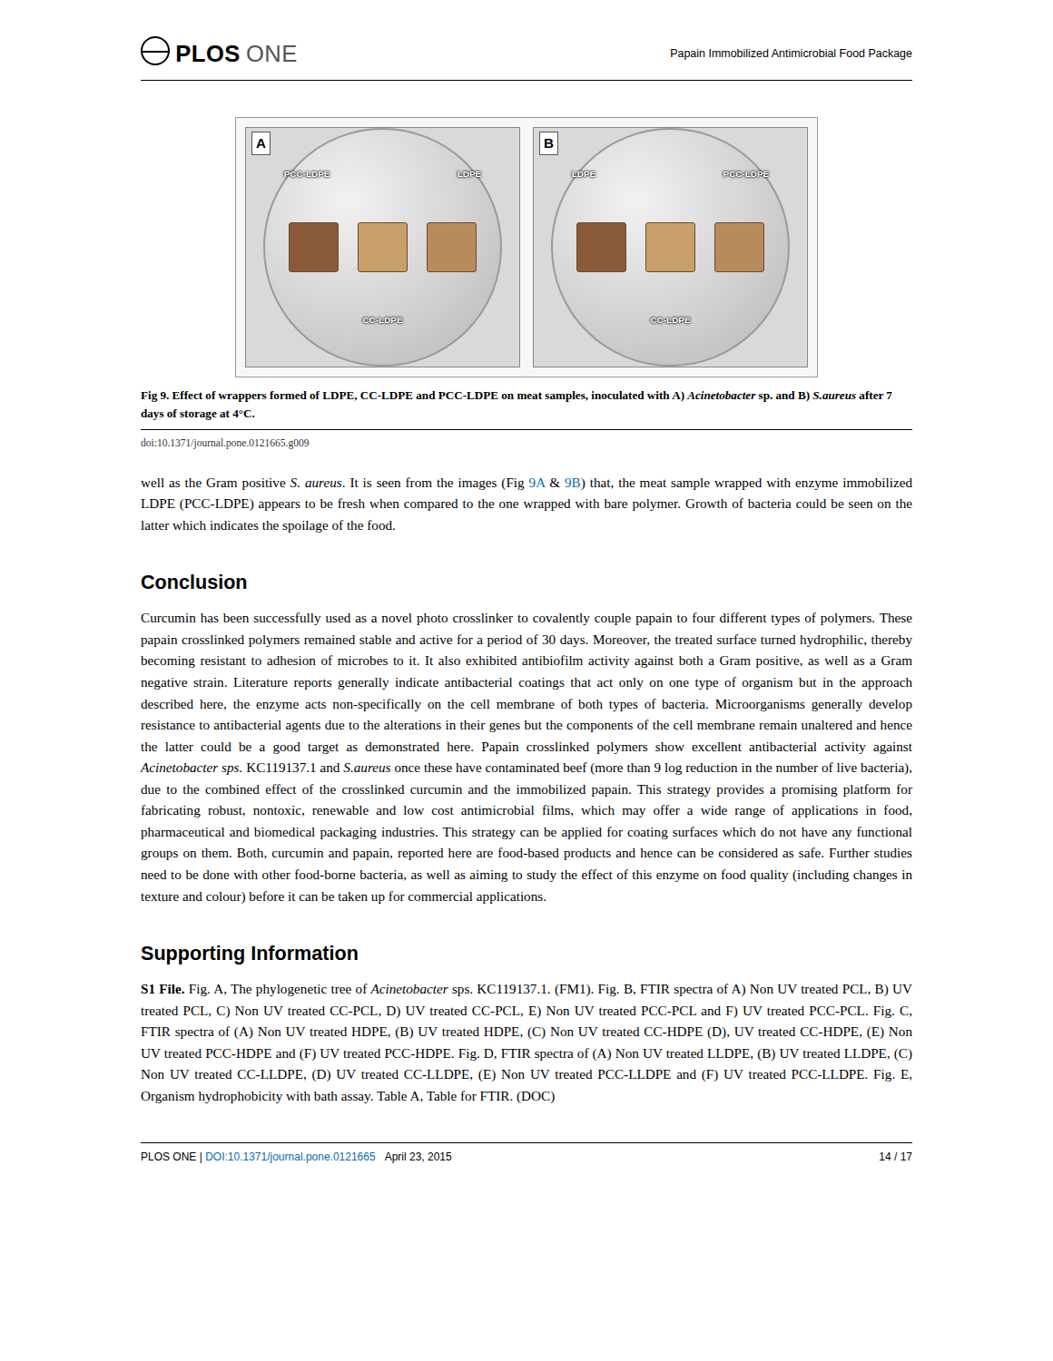PLOS ONE
Papain Immobilized Antimicrobial Food Package
A
PCC-LDPE LDPE CC-LDPE
B
LDPE PCC-LDPE CC-LDPE
Fig 9. Effect of wrappers formed of LDPE, CC-LDPE and PCC-LDPE on meat samples, inoculated with A) Acinetobacter sp. and B) S.aureus after 7 days of storage at 4°C.
doi:10.1371/journal.pone.0121665.g009
well as the Gram positive S. aureus. It is seen from the images (Fig 9A & 9B) that, the meat sample wrapped with enzyme immobilized LDPE (PCC-LDPE) appears to be fresh when compared to the one wrapped with bare polymer. Growth of bacteria could be seen on the latter which indicates the spoilage of the food.
Conclusion
Curcumin has been successfully used as a novel photo crosslinker to covalently couple papain to four different types of polymers. These papain crosslinked polymers remained stable and active for a period of 30 days. Moreover, the treated surface turned hydrophilic, thereby becoming resistant to adhesion of microbes to it. It also exhibited antibiofilm activity against both a Gram positive, as well as a Gram negative strain. Literature reports generally indicate antibacterial coatings that act only on one type of organism but in the approach described here, the enzyme acts non-specifically on the cell membrane of both types of bacteria. Microorganisms generally develop resistance to antibacterial agents due to the alterations in their genes but the components of the cell membrane remain unaltered and hence the latter could be a good target as demonstrated here. Papain crosslinked polymers show excellent antibacterial activity against Acinetobacter sps. KC119137.1 and S.aureus once these have contaminated beef (more than 9 log reduction in the number of live bacteria), due to the combined effect of the crosslinked curcumin and the immobilized papain. This strategy provides a promising platform for fabricating robust, nontoxic, renewable and low cost antimicrobial films, which may offer a wide range of applications in food, pharmaceutical and biomedical packaging industries. This strategy can be applied for coating surfaces which do not have any functional groups on them. Both, curcumin and papain, reported here are food-based products and hence can be considered as safe. Further studies need to be done with other food-borne bacteria, as well as aiming to study the effect of this enzyme on food quality (including changes in texture and colour) before it can be taken up for commercial applications.
Supporting Information
S1 File. Fig. A, The phylogenetic tree of Acinetobacter sps. KC119137.1. (FM1). Fig. B, FTIR spectra of A) Non UV treated PCL, B) UV treated PCL, C) Non UV treated CC-PCL, D) UV treated CC-PCL, E) Non UV treated PCC-PCL and F) UV treated PCC-PCL. Fig. C, FTIR spectra of (A) Non UV treated HDPE, (B) UV treated HDPE, (C) Non UV treated CC-HDPE (D), UV treated CC-HDPE, (E) Non UV treated PCC-HDPE and (F) UV treated PCC-HDPE. Fig. D, FTIR spectra of (A) Non UV treated LLDPE, (B) UV treated LLDPE, (C) Non UV treated CC-LLDPE, (D) UV treated CC-LLDPE, (E) Non UV treated PCC-LLDPE and (F) UV treated PCC-LLDPE. Fig. E, Organism hydrophobicity with bath assay. Table A, Table for FTIR. (DOC)
PLOS ONE | DOI:10.1371/journal.pone.0121665 April 23, 2015
14 / 17